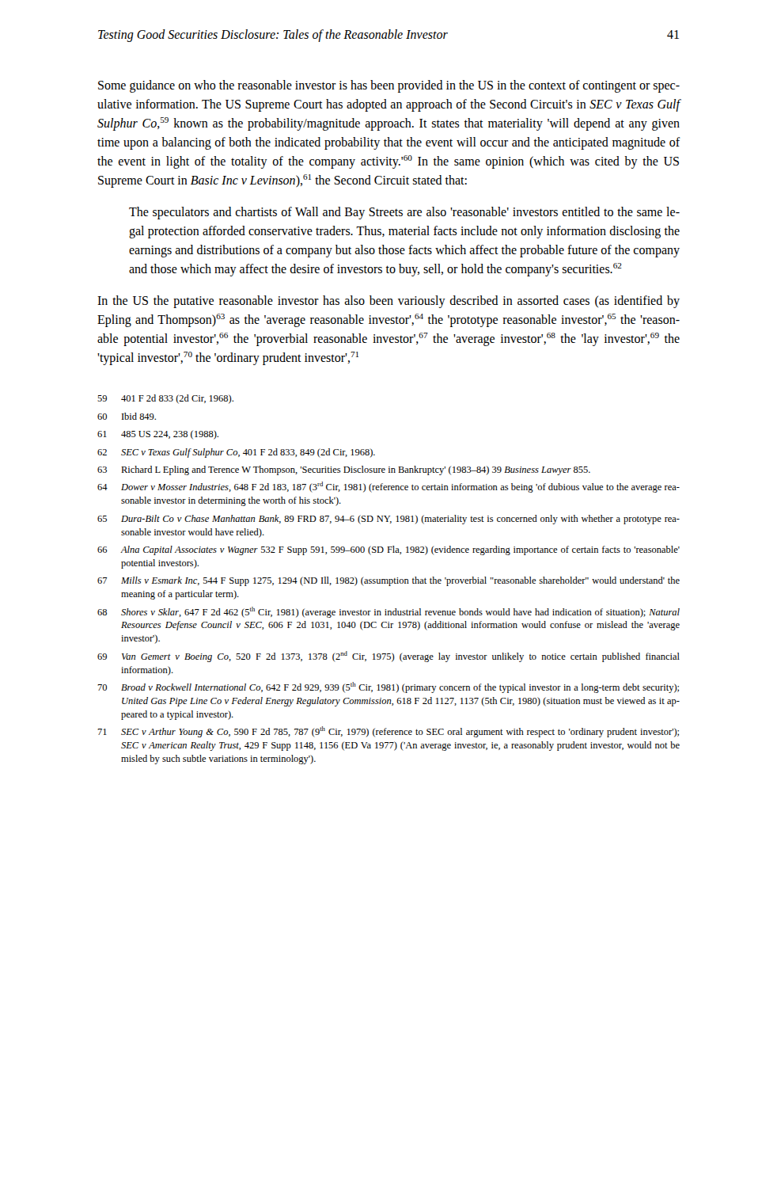Testing Good Securities Disclosure: Tales of the Reasonable Investor 41
Some guidance on who the reasonable investor is has been provided in the US in the context of contingent or speculative information. The US Supreme Court has adopted an approach of the Second Circuit's in SEC v Texas Gulf Sulphur Co,59 known as the probability/magnitude approach. It states that materiality 'will depend at any given time upon a balancing of both the indicated probability that the event will occur and the anticipated magnitude of the event in light of the totality of the company activity.'60 In the same opinion (which was cited by the US Supreme Court in Basic Inc v Levinson),61 the Second Circuit stated that:
The speculators and chartists of Wall and Bay Streets are also 'reasonable' investors entitled to the same legal protection afforded conservative traders. Thus, material facts include not only information disclosing the earnings and distributions of a company but also those facts which affect the probable future of the company and those which may affect the desire of investors to buy, sell, or hold the company's securities.62
In the US the putative reasonable investor has also been variously described in assorted cases (as identified by Epling and Thompson)63 as the 'average reasonable investor',64 the 'prototype reasonable investor',65 the 'reasonable potential investor',66 the 'proverbial reasonable investor',67 the 'average investor',68 the 'lay investor',69 the 'typical investor',70 the 'ordinary prudent investor',71
59401 F 2d 833 (2d Cir, 1968).
60 Ibid 849.
61485 US 224, 238 (1988).
62 SEC v Texas Gulf Sulphur Co, 401 F 2d 833, 849 (2d Cir, 1968).
63 Richard L Epling and Terence W Thompson, 'Securities Disclosure in Bankruptcy' (1983–84) 39 Business Lawyer 855.
64 Dower v Mosser Industries, 648 F 2d 183, 187 (3rd Cir, 1981) (reference to certain information as being 'of dubious value to the average reasonable investor in determining the worth of his stock').
65 Dura-Bilt Co v Chase Manhattan Bank, 89 FRD 87, 94–6 (SD NY, 1981) (materiality test is concerned only with whether a prototype reasonable investor would have relied).
66 Alna Capital Associates v Wagner 532 F Supp 591, 599–600 (SD Fla, 1982) (evidence regarding importance of certain facts to 'reasonable' potential investors).
67 Mills v Esmark Inc, 544 F Supp 1275, 1294 (ND Ill, 1982) (assumption that the 'proverbial "reasonable shareholder" would understand' the meaning of a particular term).
68 Shores v Sklar, 647 F 2d 462 (5th Cir, 1981) (average investor in industrial revenue bonds would have had indication of situation); Natural Resources Defense Council v SEC, 606 F 2d 1031, 1040 (DC Cir 1978) (additional information would confuse or mislead the 'average investor').
69 Van Gemert v Boeing Co, 520 F 2d 1373, 1378 (2nd Cir, 1975) (average lay investor unlikely to notice certain published financial information).
70 Broad v Rockwell International Co, 642 F 2d 929, 939 (5th Cir, 1981) (primary concern of the typical investor in a long-term debt security); United Gas Pipe Line Co v Federal Energy Regulatory Commission, 618 F 2d 1127, 1137 (5th Cir, 1980) (situation must be viewed as it appeared to a typical investor).
71 SEC v Arthur Young & Co, 590 F 2d 785, 787 (9th Cir, 1979) (reference to SEC oral argument with respect to 'ordinary prudent investor'); SEC v American Realty Trust, 429 F Supp 1148, 1156 (ED Va 1977) ('An average investor, ie, a reasonably prudent investor, would not be misled by such subtle variations in terminology').